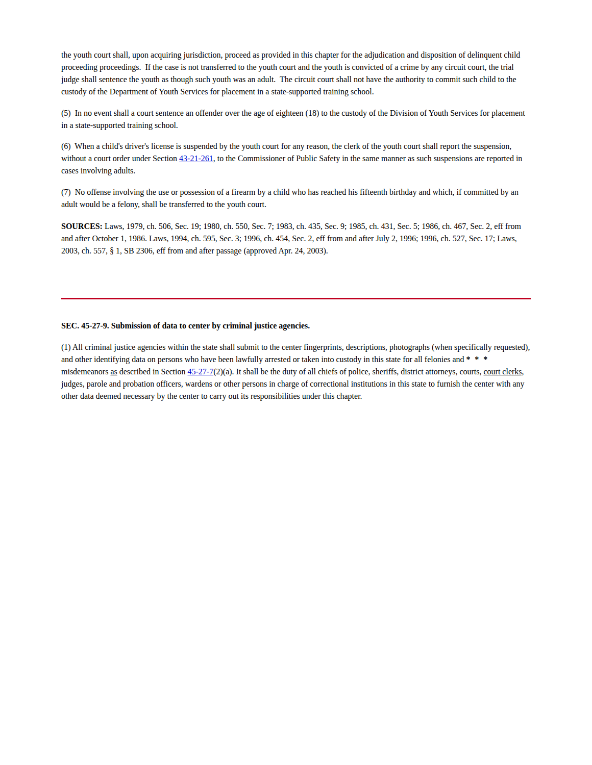the youth court shall, upon acquiring jurisdiction, proceed as provided in this chapter for the adjudication and disposition of delinquent child proceeding proceedings. If the case is not transferred to the youth court and the youth is convicted of a crime by any circuit court, the trial judge shall sentence the youth as though such youth was an adult. The circuit court shall not have the authority to commit such child to the custody of the Department of Youth Services for placement in a state-supported training school.
(5) In no event shall a court sentence an offender over the age of eighteen (18) to the custody of the Division of Youth Services for placement in a state-supported training school.
(6) When a child's driver's license is suspended by the youth court for any reason, the clerk of the youth court shall report the suspension, without a court order under Section 43-21-261, to the Commissioner of Public Safety in the same manner as such suspensions are reported in cases involving adults.
(7) No offense involving the use or possession of a firearm by a child who has reached his fifteenth birthday and which, if committed by an adult would be a felony, shall be transferred to the youth court.
SOURCES: Laws, 1979, ch. 506, Sec. 19; 1980, ch. 550, Sec. 7; 1983, ch. 435, Sec. 9; 1985, ch. 431, Sec. 5; 1986, ch. 467, Sec. 2, eff from and after October 1, 1986. Laws, 1994, ch. 595, Sec. 3; 1996, ch. 454, Sec. 2, eff from and after July 2, 1996; 1996, ch. 527, Sec. 17; Laws, 2003, ch. 557, § 1, SB 2306, eff from and after passage (approved Apr. 24, 2003).
SEC. 45-27-9. Submission of data to center by criminal justice agencies.
(1) All criminal justice agencies within the state shall submit to the center fingerprints, descriptions, photographs (when specifically requested), and other identifying data on persons who have been lawfully arrested or taken into custody in this state for all felonies and * * * misdemeanors as described in Section 45-27-7(2)(a). It shall be the duty of all chiefs of police, sheriffs, district attorneys, courts, court clerks, judges, parole and probation officers, wardens or other persons in charge of correctional institutions in this state to furnish the center with any other data deemed necessary by the center to carry out its responsibilities under this chapter.